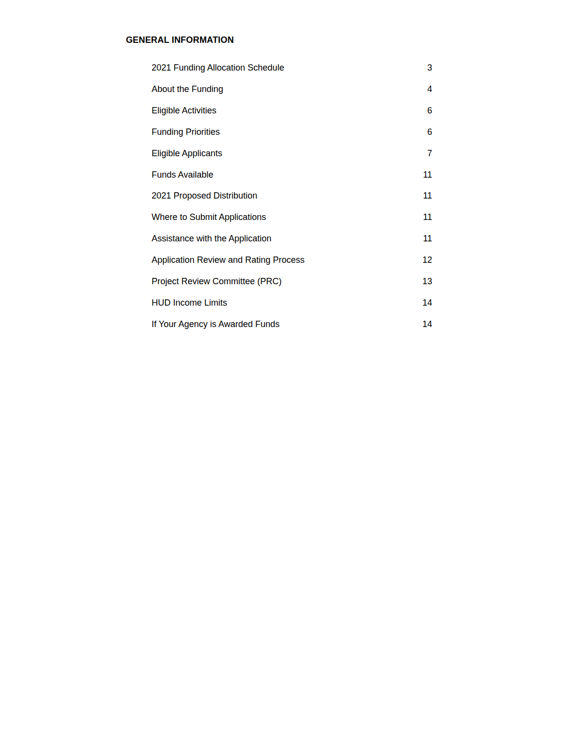GENERAL INFORMATION
| 2021 Funding Allocation Schedule | 3 |
| About the Funding | 4 |
| Eligible Activities | 6 |
| Funding Priorities | 6 |
| Eligible Applicants | 7 |
| Funds Available | 11 |
| 2021 Proposed Distribution | 11 |
| Where to Submit Applications | 11 |
| Assistance with the Application | 11 |
| Application Review and Rating Process | 12 |
| Project Review Committee (PRC) | 13 |
| HUD Income Limits | 14 |
| If Your Agency is Awarded Funds | 14 |